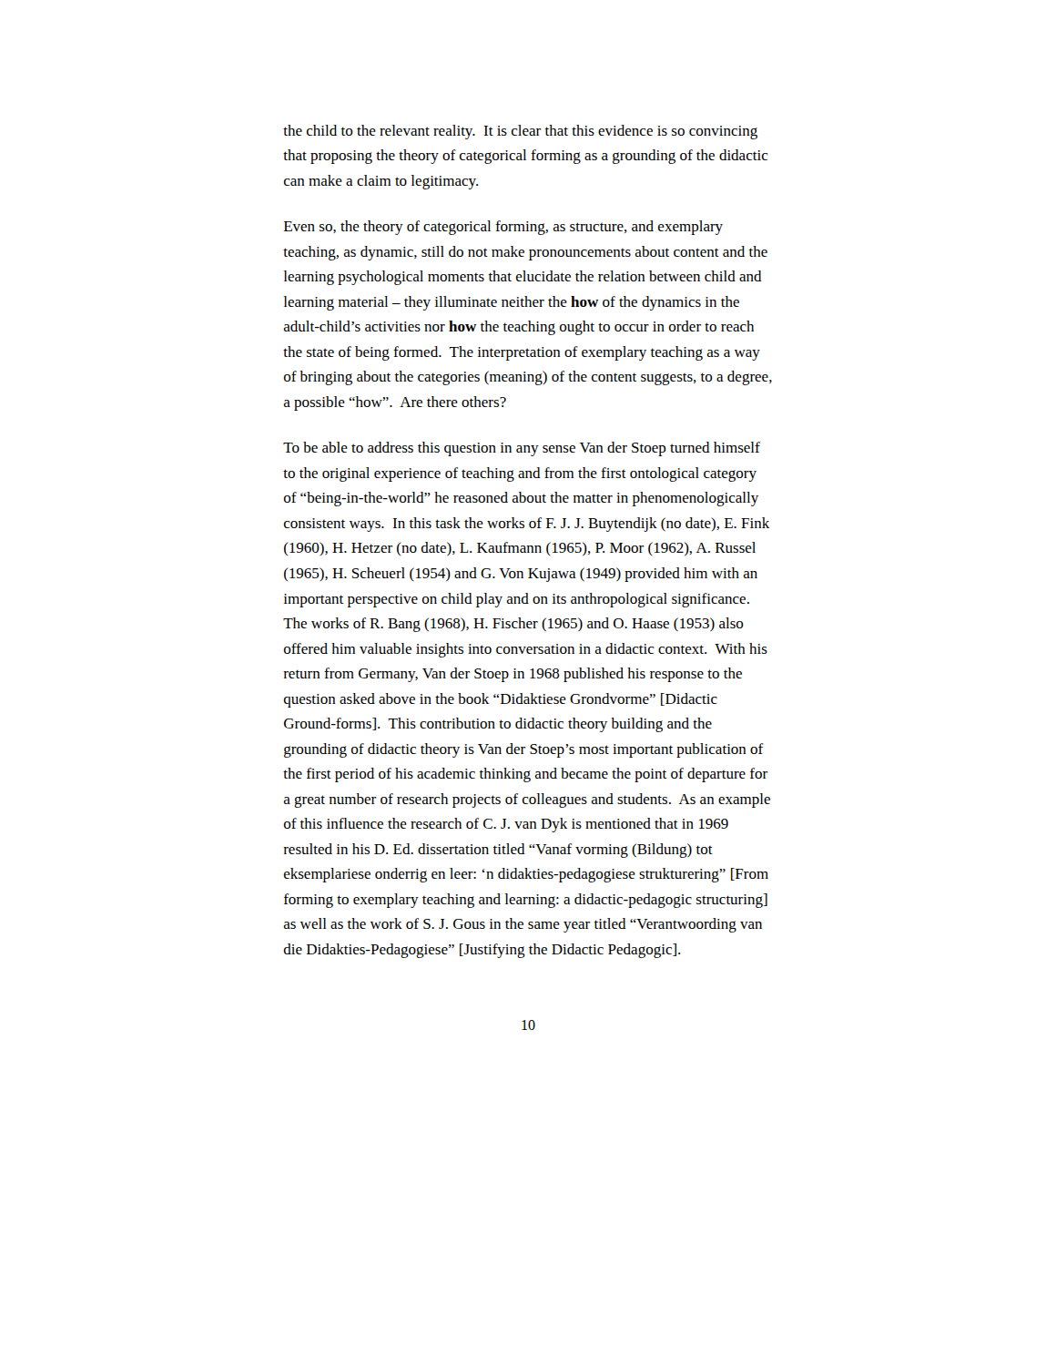the child to the relevant reality. It is clear that this evidence is so convincing that proposing the theory of categorical forming as a grounding of the didactic can make a claim to legitimacy.
Even so, the theory of categorical forming, as structure, and exemplary teaching, as dynamic, still do not make pronouncements about content and the learning psychological moments that elucidate the relation between child and learning material – they illuminate neither the how of the dynamics in the adult-child’s activities nor how the teaching ought to occur in order to reach the state of being formed. The interpretation of exemplary teaching as a way of bringing about the categories (meaning) of the content suggests, to a degree, a possible “how”. Are there others?
To be able to address this question in any sense Van der Stoep turned himself to the original experience of teaching and from the first ontological category of “being-in-the-world” he reasoned about the matter in phenomenologically consistent ways. In this task the works of F. J. J. Buytendijk (no date), E. Fink (1960), H. Hetzer (no date), L. Kaufmann (1965), P. Moor (1962), A. Russel (1965), H. Scheuerl (1954) and G. Von Kujawa (1949) provided him with an important perspective on child play and on its anthropological significance. The works of R. Bang (1968), H. Fischer (1965) and O. Haase (1953) also offered him valuable insights into conversation in a didactic context. With his return from Germany, Van der Stoep in 1968 published his response to the question asked above in the book “Didaktiese Grondvorme” [Didactic Ground-forms]. This contribution to didactic theory building and the grounding of didactic theory is Van der Stoep’s most important publication of the first period of his academic thinking and became the point of departure for a great number of research projects of colleagues and students. As an example of this influence the research of C. J. van Dyk is mentioned that in 1969 resulted in his D. Ed. dissertation titled “Vanaf vorming (Bildung) tot eksemplariese onderrig en leer: ‘n didakties-pedagogiese strukturering” [From forming to exemplary teaching and learning: a didactic-pedagogic structuring] as well as the work of S. J. Gous in the same year titled “Verantwoording van die Didakties-Pedagogiese” [Justifying the Didactic Pedagogic].
10